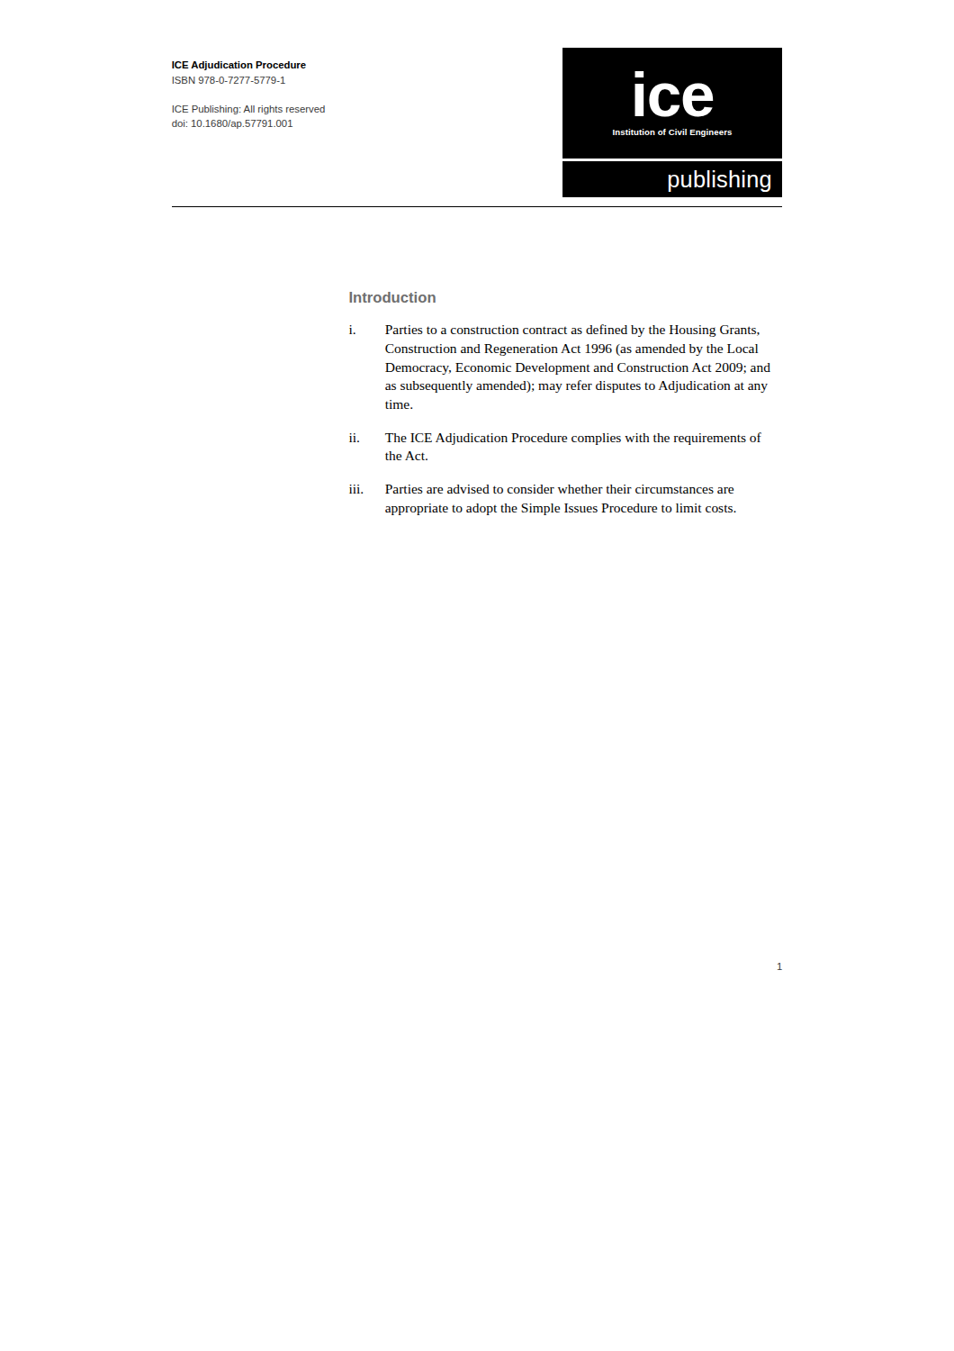ICE Adjudication Procedure
ISBN 978-0-7277-5779-1
ICE Publishing: All rights reserved
doi: 10.1680/ap.57791.001
ice
Institution of Civil Engineers
publishing
Introduction
i. Parties to a construction contract as defined by the Housing Grants, Construction and Regeneration Act 1996 (as amended by the Local Democracy, Economic Development and Construction Act 2009; and as subsequently amended); may refer disputes to Adjudication at any time.
ii. The ICE Adjudication Procedure complies with the requirements of the Act.
iii. Parties are advised to consider whether their circumstances are appropriate to adopt the Simple Issues Procedure to limit costs.
1